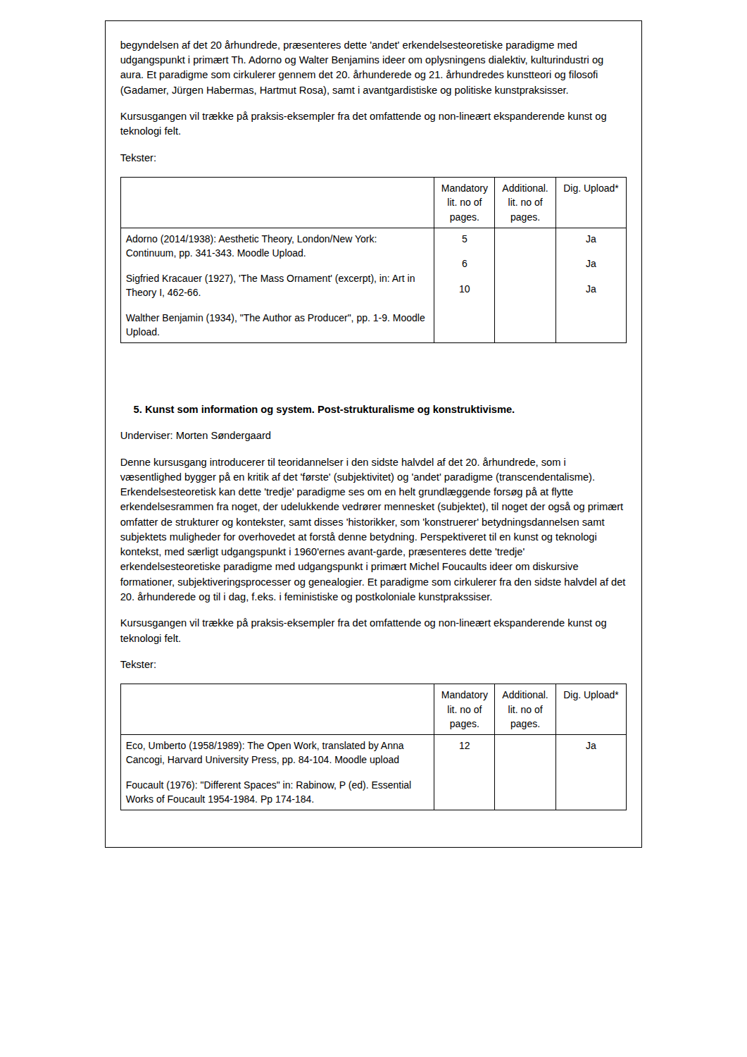begyndelsen af det 20 århundrede, præsenteres dette 'andet' erkendelsesteoretiske paradigme med udgangspunkt i primært Th. Adorno og Walter Benjamins ideer om oplysningens dialektiv, kulturindustri og aura. Et paradigme som cirkulerer gennem det 20. århunderede og 21. århundredes kunstteori og filosofi (Gadamer, Jürgen Habermas, Hartmut Rosa), samt i avantgardistiske og politiske kunstpraksisser.
Kursusgangen vil trække på praksis-eksempler fra det omfattende og non-lineært ekspanderende kunst og teknologi felt.
Tekster:
| | Mandatory lit. no of pages. | Additional. lit. no of pages. | Dig. Upload* |
| --- | --- | --- | --- |
| Adorno (2014/1938): Aesthetic Theory, London/New York: Continuum, pp. 341-343. Moodle Upload. Sigfried Kracauer (1927), 'The Mass Ornament' (excerpt), in: Art in Theory I, 462-66. Walther Benjamin (1934), "The Author as Producer", pp. 1-9. Moodle Upload. | 5 6 10 | | Ja Ja Ja |
Kunst som information og system. Post-strukturalisme og konstruktivisme.
Underviser: Morten Søndergaard
Denne kursusgang introducerer til teoridannelser i den sidste halvdel af det 20. århundrede, som i væsentlighed bygger på en kritik af det 'første' (subjektivitet) og 'andet' paradigme (transcendentalisme). Erkendelsesteoretisk kan dette 'tredje' paradigme ses om en helt grundlæggende forsøg på at flytte erkendelsesrammen fra noget, der udelukkende vedrører mennesket (subjektet), til noget der også og primært omfatter de strukturer og kontekster, samt disses 'historikker, som 'konstruerer' betydningsdannelsen samt subjektets muligheder for overhovedet at forstå denne betydning. Perspektiveret til en kunst og teknologi kontekst, med særligt udgangspunkt i 1960'ernes avant-garde, præsenteres dette 'tredje' erkendelsesteoretiske paradigme med udgangspunkt i primært Michel Foucaults ideer om diskursive formationer, subjektiveringsprocesser og genealogier. Et paradigme som cirkulerer fra den sidste halvdel af det 20. århunderede og til i dag, f.eks. i feministiske og postkoloniale kunstprakssiser.
Kursusgangen vil trække på praksis-eksempler fra det omfattende og non-lineært ekspanderende kunst og teknologi felt.
Tekster:
| | Mandatory lit. no of pages. | Additional. lit. no of pages. | Dig. Upload* |
| --- | --- | --- | --- |
| Eco, Umberto (1958/1989): The Open Work, translated by Anna Cancogi, Harvard University Press, pp. 84-104. Moodle upload Foucault (1976): "Different Spaces" in: Rabinow, P (ed). Essential Works of Foucault 1954-1984. Pp 174-184. | 12 | | Ja |